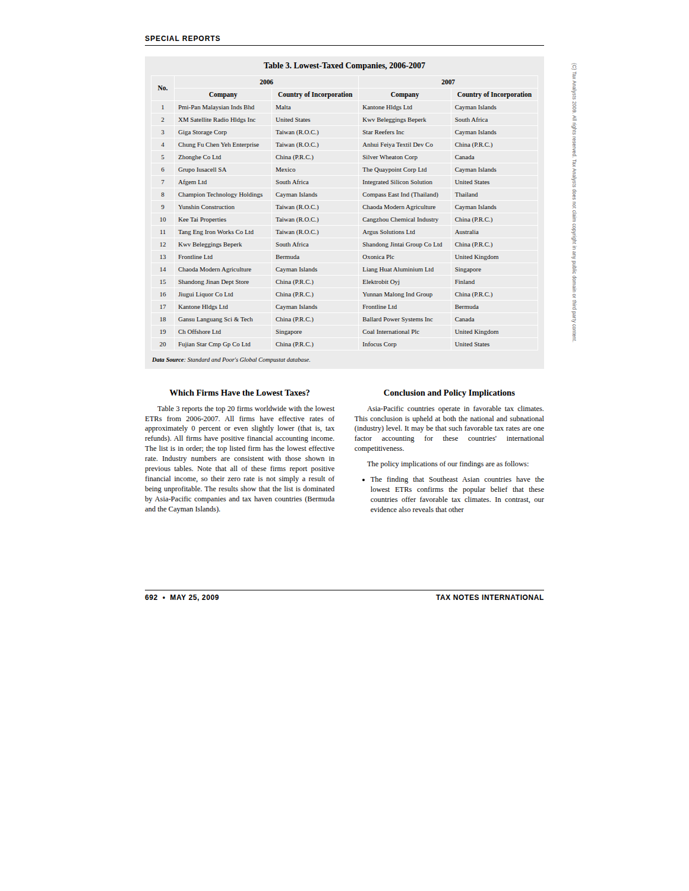SPECIAL REPORTS
(C) Tax Analysts 2009. All rights reserved. Tax Analysts does not claim copyright in any public domain or third party content.
Table 3. Lowest-Taxed Companies, 2006-2007
| No. | 2006 | 2007 |
| --- | --- | --- |
| Company | Country of Incorporation | Company | Country of Incorporation |
| 1 | Pmi-Pan Malaysian Inds Bhd | Malta | Kantone Hldgs Ltd | Cayman Islands |
| 2 | XM Satellite Radio Hldgs Inc | United States | Kwv Beleggings Beperk | South Africa |
| 3 | Giga Storage Corp | Taiwan (R.O.C.) | Star Reefers Inc | Cayman Islands |
| 4 | Chung Fu Chen Yeh Enterprise | Taiwan (R.O.C.) | Anhui Feiya Textil Dev Co | China (P.R.C.) |
| 5 | Zhonghe Co Ltd | China (P.R.C.) | Silver Wheaton Corp | Canada |
| 6 | Grupo Iusacell SA | Mexico | The Quaypoint Corp Ltd | Cayman Islands |
| 7 | Afgem Ltd | South Africa | Integrated Silicon Solution | United States |
| 8 | Champion Technology Holdings | Cayman Islands | Compass East Ind (Thailand) | Thailand |
| 9 | Yunshin Construction | Taiwan (R.O.C.) | Chaoda Modern Agriculture | Cayman Islands |
| 10 | Kee Tai Properties | Taiwan (R.O.C.) | Cangzhou Chemical Industry | China (P.R.C.) |
| 11 | Tang Eng Iron Works Co Ltd | Taiwan (R.O.C.) | Argus Solutions Ltd | Australia |
| 12 | Kwv Beleggings Beperk | South Africa | Shandong Jintai Group Co Ltd | China (P.R.C.) |
| 13 | Frontline Ltd | Bermuda | Oxonica Plc | United Kingdom |
| 14 | Chaoda Modern Agriculture | Cayman Islands | Liang Huat Aluminium Ltd | Singapore |
| 15 | Shandong Jinan Dept Store | China (P.R.C.) | Elektrobit Oyj | Finland |
| 16 | Jiugui Liquor Co Ltd | China (P.R.C.) | Yunnan Malong Ind Group | China (P.R.C.) |
| 17 | Kantone Hldgs Ltd | Cayman Islands | Frontline Ltd | Bermuda |
| 18 | Gansu Languang Sci & Tech | China (P.R.C.) | Ballard Power Systems Inc | Canada |
| 19 | Ch Offshore Ltd | Singapore | Coal International Plc | United Kingdom |
| 20 | Fujian Star Cmp Gp Co Ltd | China (P.R.C.) | Infocus Corp | United States |
Data Source: Standard and Poor's Global Compustat database.
Which Firms Have the Lowest Taxes?
Table 3 reports the top 20 firms worldwide with the lowest ETRs from 2006-2007. All firms have effective rates of approximately 0 percent or even slightly lower (that is, tax refunds). All firms have positive financial accounting income. The list is in order; the top listed firm has the lowest effective rate. Industry numbers are consistent with those shown in previous tables. Note that all of these firms report positive financial income, so their zero rate is not simply a result of being unprofitable. The results show that the list is dominated by Asia-Pacific companies and tax haven countries (Bermuda and the Cayman Islands).
Conclusion and Policy Implications
Asia-Pacific countries operate in favorable tax climates. This conclusion is upheld at both the national and subnational (industry) level. It may be that such favorable tax rates are one factor accounting for these countries' international competitiveness.
The policy implications of our findings are as follows:
The finding that Southeast Asian countries have the lowest ETRs confirms the popular belief that these countries offer favorable tax climates. In contrast, our evidence also reveals that other
692 • MAY 25, 2009 TAX NOTES INTERNATIONAL